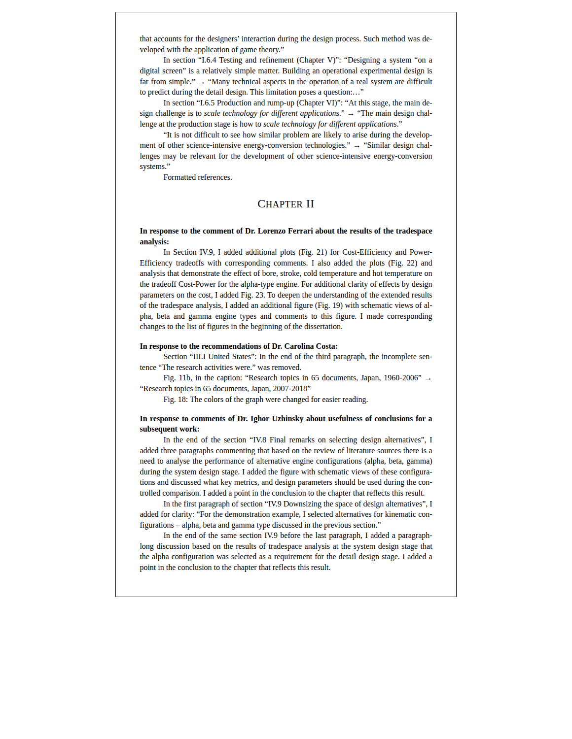that accounts for the designers’ interaction during the design process. Such method was developed with the application of game theory.”
In section “I.6.4 Testing and refinement (Chapter V)”: “Designing a system “on a digital screen” is a relatively simple matter. Building an operational experimental design is far from simple.” → “Many technical aspects in the operation of a real system are difficult to predict during the detail design. This limitation poses a question:…”
In section “I.6.5 Production and rump-up (Chapter VI)”: “At this stage, the main design challenge is to scale technology for different applications.” → “The main design challenge at the production stage is how to scale technology for different applications.”
“It is not difficult to see how similar problem are likely to arise during the development of other science-intensive energy-conversion technologies.” → “Similar design challenges may be relevant for the development of other science-intensive energy-conversion systems.”
Formatted references.
CHAPTER II
In response to the comment of Dr. Lorenzo Ferrari about the results of the tradespace analysis:
In Section IV.9, I added additional plots (Fig. 21) for Cost-Efficiency and Power-Efficiency tradeoffs with corresponding comments. I also added the plots (Fig. 22) and analysis that demonstrate the effect of bore, stroke, cold temperature and hot temperature on the tradeoff Cost-Power for the alpha-type engine. For additional clarity of effects by design parameters on the cost, I added Fig. 23. To deepen the understanding of the extended results of the tradespace analysis, I added an additional figure (Fig. 19) with schematic views of alpha, beta and gamma engine types and comments to this figure. I made corresponding changes to the list of figures in the beginning of the dissertation.
In response to the recommendations of Dr. Carolina Costa:
Section “III.I United States”: In the end of the third paragraph, the incomplete sentence “The research activities were.” was removed.
Fig. 11b, in the caption: “Research topics in 65 documents, Japan, 1960-2006” → “Research topics in 65 documents, Japan, 2007-2018”
Fig. 18: The colors of the graph were changed for easier reading.
In response to comments of Dr. Ighor Uzhinsky about usefulness of conclusions for a subsequent work:
In the end of the section “IV.8 Final remarks on selecting design alternatives”, I added three paragraphs commenting that based on the review of literature sources there is a need to analyse the performance of alternative engine configurations (alpha, beta, gamma) during the system design stage. I added the figure with schematic views of these configurations and discussed what key metrics, and design parameters should be used during the controlled comparison. I added a point in the conclusion to the chapter that reflects this result.
In the first paragraph of section “IV.9 Downsizing the space of design alternatives”, I added for clarity: “For the demonstration example, I selected alternatives for kinematic configurations – alpha, beta and gamma type discussed in the previous section.”
In the end of the same section IV.9 before the last paragraph, I added a paragraph-long discussion based on the results of tradespace analysis at the system design stage that the alpha configuration was selected as a requirement for the detail design stage. I added a point in the conclusion to the chapter that reflects this result.